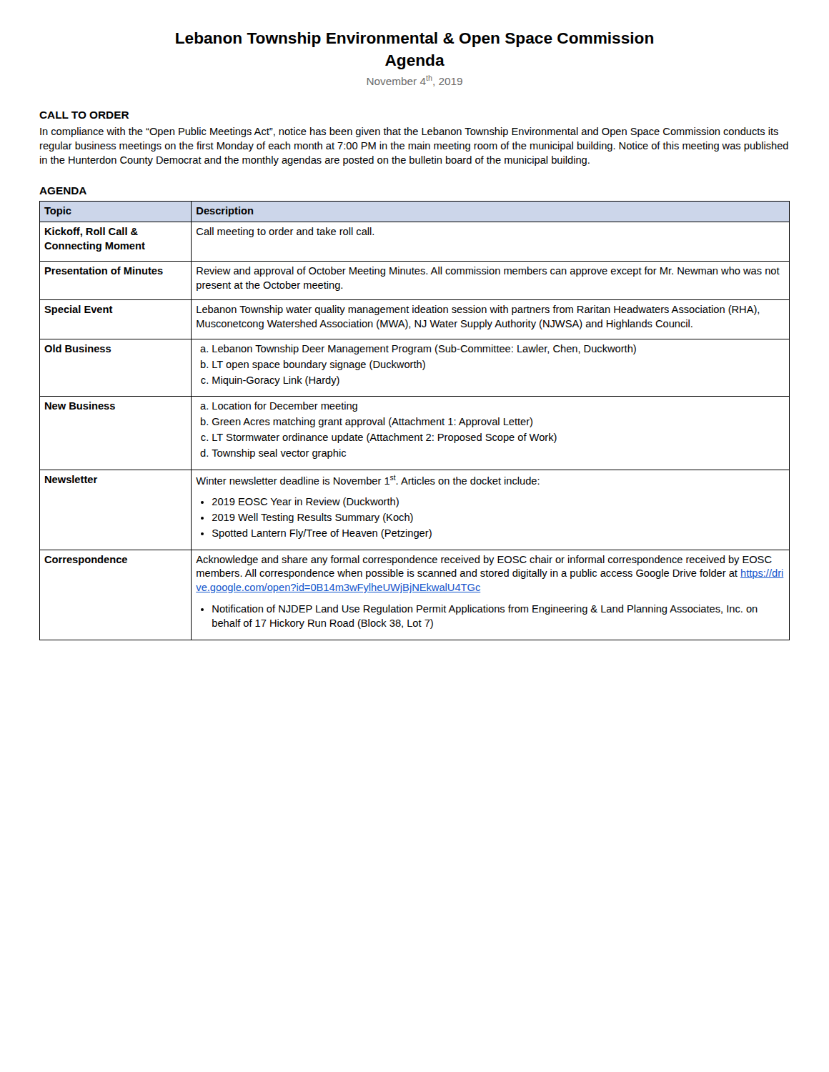Lebanon Township Environmental & Open Space Commission
Agenda
November 4th, 2019
CALL TO ORDER
In compliance with the “Open Public Meetings Act”, notice has been given that the Lebanon Township Environmental and Open Space Commission conducts its regular business meetings on the first Monday of each month at 7:00 PM in the main meeting room of the municipal building. Notice of this meeting was published in the Hunterdon County Democrat and the monthly agendas are posted on the bulletin board of the municipal building.
AGENDA
| Topic | Description |
| --- | --- |
| Kickoff, Roll Call & Connecting Moment | Call meeting to order and take roll call. |
| Presentation of Minutes | Review and approval of October Meeting Minutes. All commission members can approve except for Mr. Newman who was not present at the October meeting. |
| Special Event | Lebanon Township water quality management ideation session with partners from Raritan Headwaters Association (RHA), Musconetcong Watershed Association (MWA), NJ Water Supply Authority (NJWSA) and Highlands Council. |
| Old Business | Lebanon Township Deer Management Program (Sub-Committee: Lawler, Chen, Duckworth) LT open space boundary signage (Duckworth) Miquin-Goracy Link (Hardy) |
| New Business | Location for December meeting Green Acres matching grant approval (Attachment 1: Approval Letter) LT Stormwater ordinance update (Attachment 2: Proposed Scope of Work) Township seal vector graphic |
| Newsletter | Winter newsletter deadline is November 1 st . Articles on the docket include: 2019 EOSC Year in Review (Duckworth) 2019 Well Testing Results Summary (Koch) Spotted Lantern Fly/Tree of Heaven (Petzinger) |
| Correspondence | Acknowledge and share any formal correspondence received by EOSC chair or informal correspondence received by EOSC members. All correspondence when possible is scanned and stored digitally in a public access Google Drive folder at https://drive.google.com/open?id=0B14m3wFylheUWjBjNEkwalU4TGc Notification of NJDEP Land Use Regulation Permit Applications from Engineering & Land Planning Associates, Inc. on behalf of 17 Hickory Run Road (Block 38, Lot 7) |